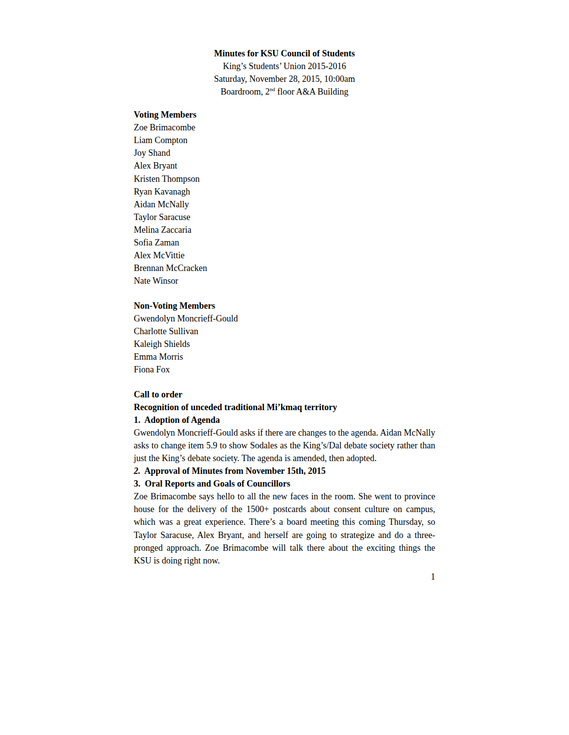Minutes for KSU Council of Students
King’s Students’ Union 2015-2016
Saturday, November 28, 2015, 10:00am
Boardroom, 2nd floor A&A Building
Voting Members
Zoe Brimacombe
Liam Compton
Joy Shand
Alex Bryant
Kristen Thompson
Ryan Kavanagh
Aidan McNally
Taylor Saracuse
Melina Zaccaria
Sofia Zaman
Alex McVittie
Brennan McCracken
Nate Winsor
Non-Voting Members
Gwendolyn Moncrieff-Gould
Charlotte Sullivan
Kaleigh Shields
Emma Morris
Fiona Fox
Call to order
Recognition of unceded traditional Mi’kmaq territory
1. Adoption of Agenda
Gwendolyn Moncrieff-Gould asks if there are changes to the agenda. Aidan McNally asks to change item 5.9 to show Sodales as the King’s/Dal debate society rather than just the King’s debate society. The agenda is amended, then adopted.
2. Approval of Minutes from November 15th, 2015
3. Oral Reports and Goals of Councillors
Zoe Brimacombe says hello to all the new faces in the room. She went to province house for the delivery of the 1500+ postcards about consent culture on campus, which was a great experience. There’s a board meeting this coming Thursday, so Taylor Saracuse, Alex Bryant, and herself are going to strategize and do a three-pronged approach. Zoe Brimacombe will talk there about the exciting things the KSU is doing right now.
1